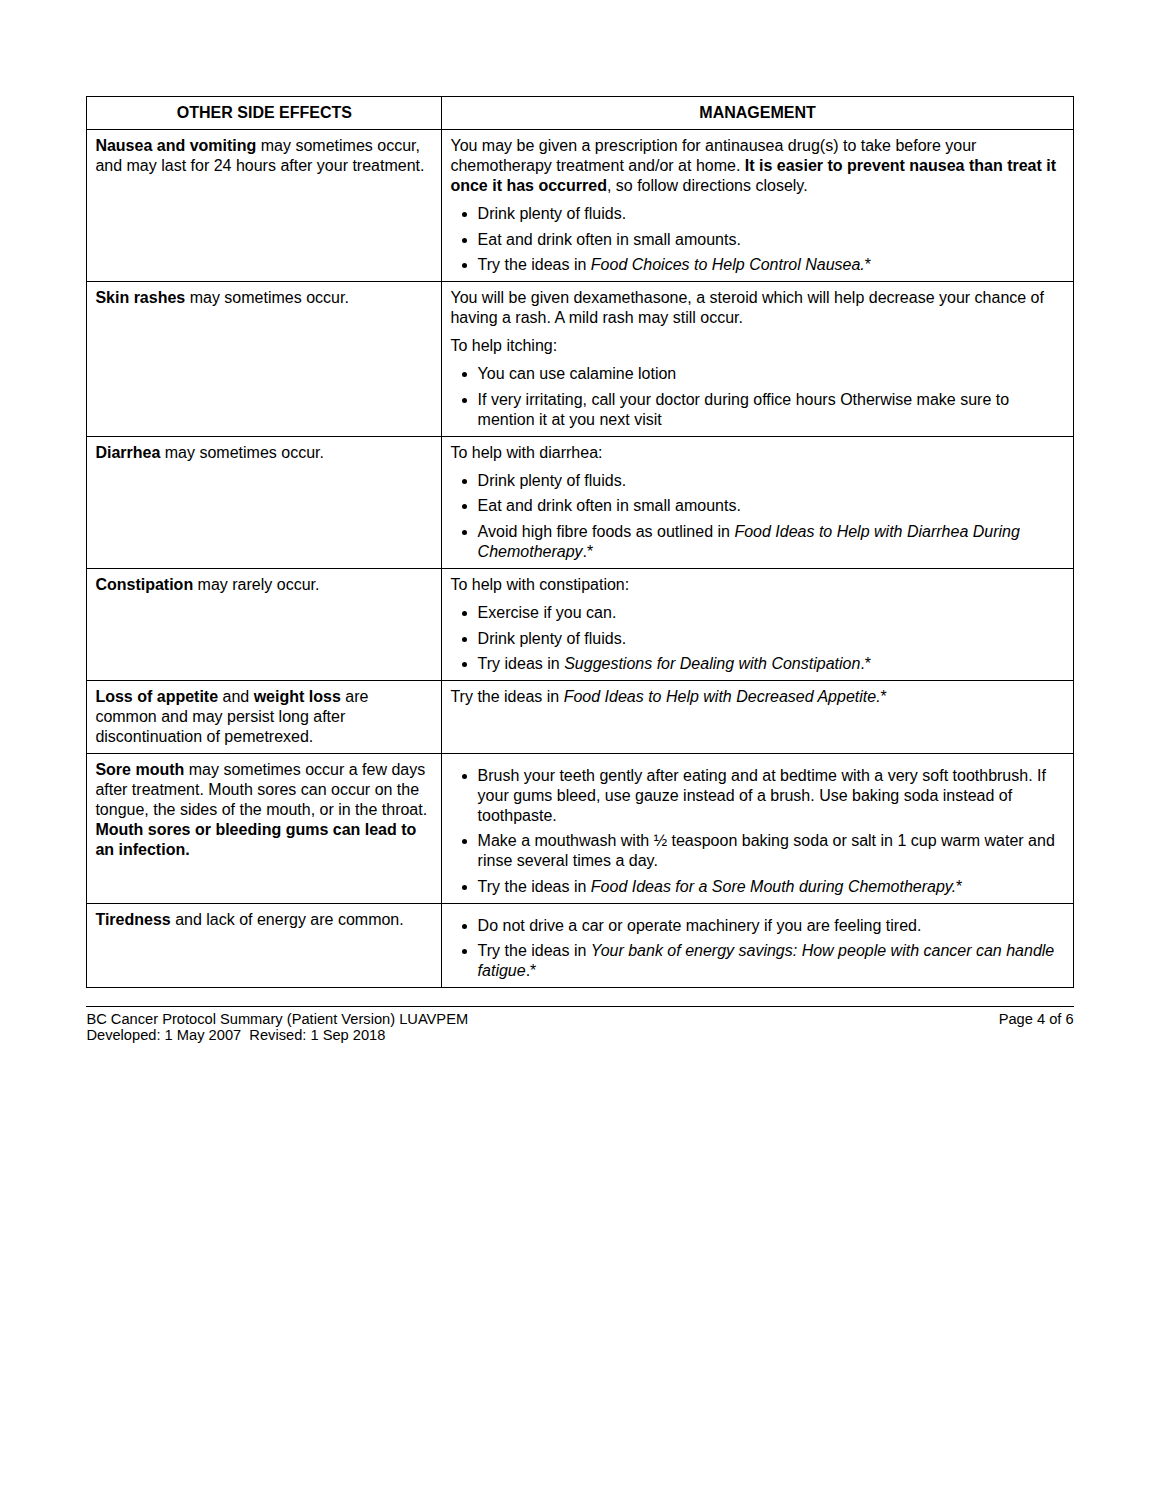| OTHER SIDE EFFECTS | MANAGEMENT |
| --- | --- |
| Nausea and vomiting may sometimes occur, and may last for 24 hours after your treatment. | You may be given a prescription for antinausea drug(s) to take before your chemotherapy treatment and/or at home. It is easier to prevent nausea than treat it once it has occurred , so follow directions closely. Drink plenty of fluids. Eat and drink often in small amounts. Try the ideas in Food Choices to Help Control Nausea. * |
| Skin rashes may sometimes occur. | You will be given dexamethasone, a steroid which will help decrease your chance of having a rash. A mild rash may still occur. To help itching: You can use calamine lotion If very irritating, call your doctor during office hours Otherwise make sure to mention it at you next visit |
| Diarrhea may sometimes occur. | To help with diarrhea: Drink plenty of fluids. Eat and drink often in small amounts. Avoid high fibre foods as outlined in Food Ideas to Help with Diarrhea During Chemotherapy .* |
| Constipation may rarely occur. | To help with constipation: Exercise if you can. Drink plenty of fluids. Try ideas in Suggestions for Dealing with Constipation .* |
| Loss of appetite and weight loss are common and may persist long after discontinuation of pemetrexed. | Try the ideas in Food Ideas to Help with Decreased Appetite. * |
| Sore mouth may sometimes occur a few days after treatment. Mouth sores can occur on the tongue, the sides of the mouth, or in the throat. Mouth sores or bleeding gums can lead to an infection. | Brush your teeth gently after eating and at bedtime with a very soft toothbrush. If your gums bleed, use gauze instead of a brush. Use baking soda instead of toothpaste. Make a mouthwash with ½ teaspoon baking soda or salt in 1 cup warm water and rinse several times a day. Try the ideas in Food Ideas for a Sore Mouth during Chemotherapy. * |
| Tiredness and lack of energy are common. | Do not drive a car or operate machinery if you are feeling tired. Try the ideas in Your bank of energy savings: How people with cancer can handle fatigue .* |
BC Cancer Protocol Summary (Patient Version) LUAVPEM
Developed: 1 May 2007 Revised: 1 Sep 2018
Page 4 of 6